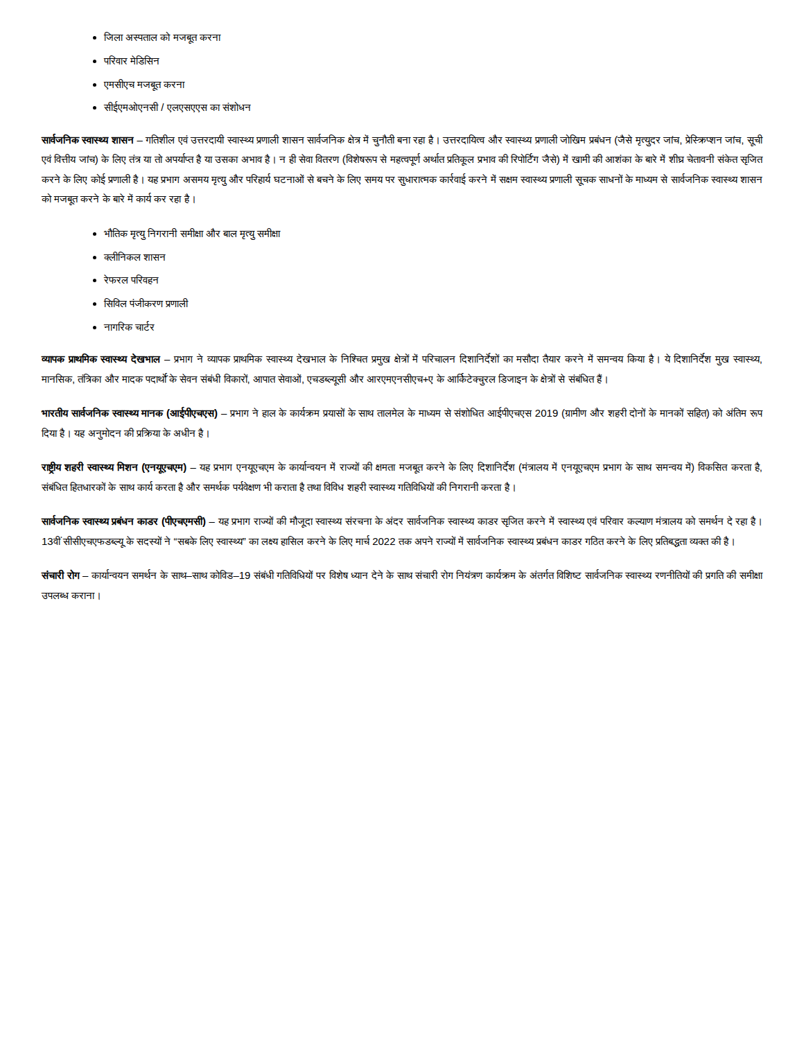जिला अस्पताल को मजबूत करना
परिवार मेडिसिन
एमसीएच मजबूत करना
सीईएमओएनसी / एलएसएएस का संशोधन
सार्वजनिक स्वास्थ्य शासन – गतिशील एवं उत्तरदायी स्वास्थ्य प्रणाली शासन सार्वजनिक क्षेत्र में चुनौती बना रहा है। उत्तरदायित्व और स्वास्थ्य प्रणाली जोखिम प्रबंधन (जैसे मृत्युदर जांच, प्रेस्क्रिप्शन जांच, सूची एवं वित्तीय जांच) के लिए तंत्र या तो अपर्याप्त है या उसका अभाव है। न ही सेवा वितरण (विशेषरूप से महत्वपूर्ण अर्थात प्रतिकूल प्रभाव की रिपोर्टिंग जैसे) में खामी की आशंका के बारे में शीघ्र चेतावनी संकेत सृजित करने के लिए कोई प्रणाली है। यह प्रभाग असमय मृत्यु और परिहार्य घटनाओं से बचने के लिए समय पर सुधारात्मक कार्रवाई करने में सक्षम स्वास्थ्य प्रणाली सूचक साधनों के माध्यम से सार्वजनिक स्वास्थ्य शासन को मजबूत करने के बारे में कार्य कर रहा है।
भौतिक मृत्यु निगरानी समीक्षा और बाल मृत्यु समीक्षा
क्लीनिकल शासन
रेफरल परिवहन
सिविल पंजीकरण प्रणाली
नागरिक चार्टर
व्यापक प्राथमिक स्वास्थ्य देखभाल – प्रभाग ने व्यापक प्राथमिक स्वास्थ्य देखभाल के निश्चित प्रमुख क्षेत्रों में परिचालन दिशानिर्देशों का मसौदा तैयार करने में समन्वय किया है। ये दिशानिर्देश मुख स्वास्थ्य, मानसिक, तंत्रिका और मादक पदार्थों के सेवन संबंधी विकारों, आपात सेवाओं, एचडब्ल्यूसी और आरएमएनसीएच+ए के आर्किटेक्चुरल डिजाइन के क्षेत्रों से संबंधित हैं।
भारतीय सार्वजनिक स्वास्थ्य मानक (आईपीएचएस) – प्रभाग ने हाल के कार्यक्रम प्रयासों के साथ तालमेल के माध्यम से संशोधित आईपीएचएस 2019 (ग्रामीण और शहरी दोनों के मानकों सहित) को अंतिम रूप दिया है। यह अनुमोदन की प्रक्रिया के अधीन है।
राष्ट्रीय शहरी स्वास्थ्य मिशन (एनयूएचएम) – यह प्रभाग एनयूएचएम के कार्यान्वयन में राज्यों की क्षमता मजबूत करने के लिए दिशानिर्देश (मंत्रालय में एनयूएचएम प्रभाग के साथ समन्वय में) विकसित करता है, संबंधित हितधारकों के साथ कार्य करता है और समर्थक पर्यवेक्षण भी कराता है तथा विविध शहरी स्वास्थ्य गतिविधियों की निगरानी करता है।
सार्वजनिक स्वास्थ्य प्रबंधन काडर (पीएचएमसी) – यह प्रभाग राज्यों की मौजूदा स्वास्थ्य संरचना के अंदर सार्वजनिक स्वास्थ्य काडर सृजित करने में स्वास्थ्य एवं परिवार कल्याण मंत्रालय को समर्थन दे रहा है। 13वीं सीसीएचएफडब्ल्यू के सदस्यों ने “सबके लिए स्वास्थ्य” का लक्ष्य हासिल करने के लिए मार्च 2022 तक अपने राज्यों में सार्वजनिक स्वास्थ्य प्रबंधन काडर गठित करने के लिए प्रतिबद्धता व्यक्त की है।
संचारी रोग – कार्यान्वयन समर्थन के साथ–साथ कोविड–19 संबंधी गतिविधियों पर विशेष ध्यान देने के साथ संचारी रोग नियंत्रण कार्यक्रम के अंतर्गत विशिष्ट सार्वजनिक स्वास्थ्य रणनीतियों की प्रगति की समीक्षा उपलब्ध कराना।